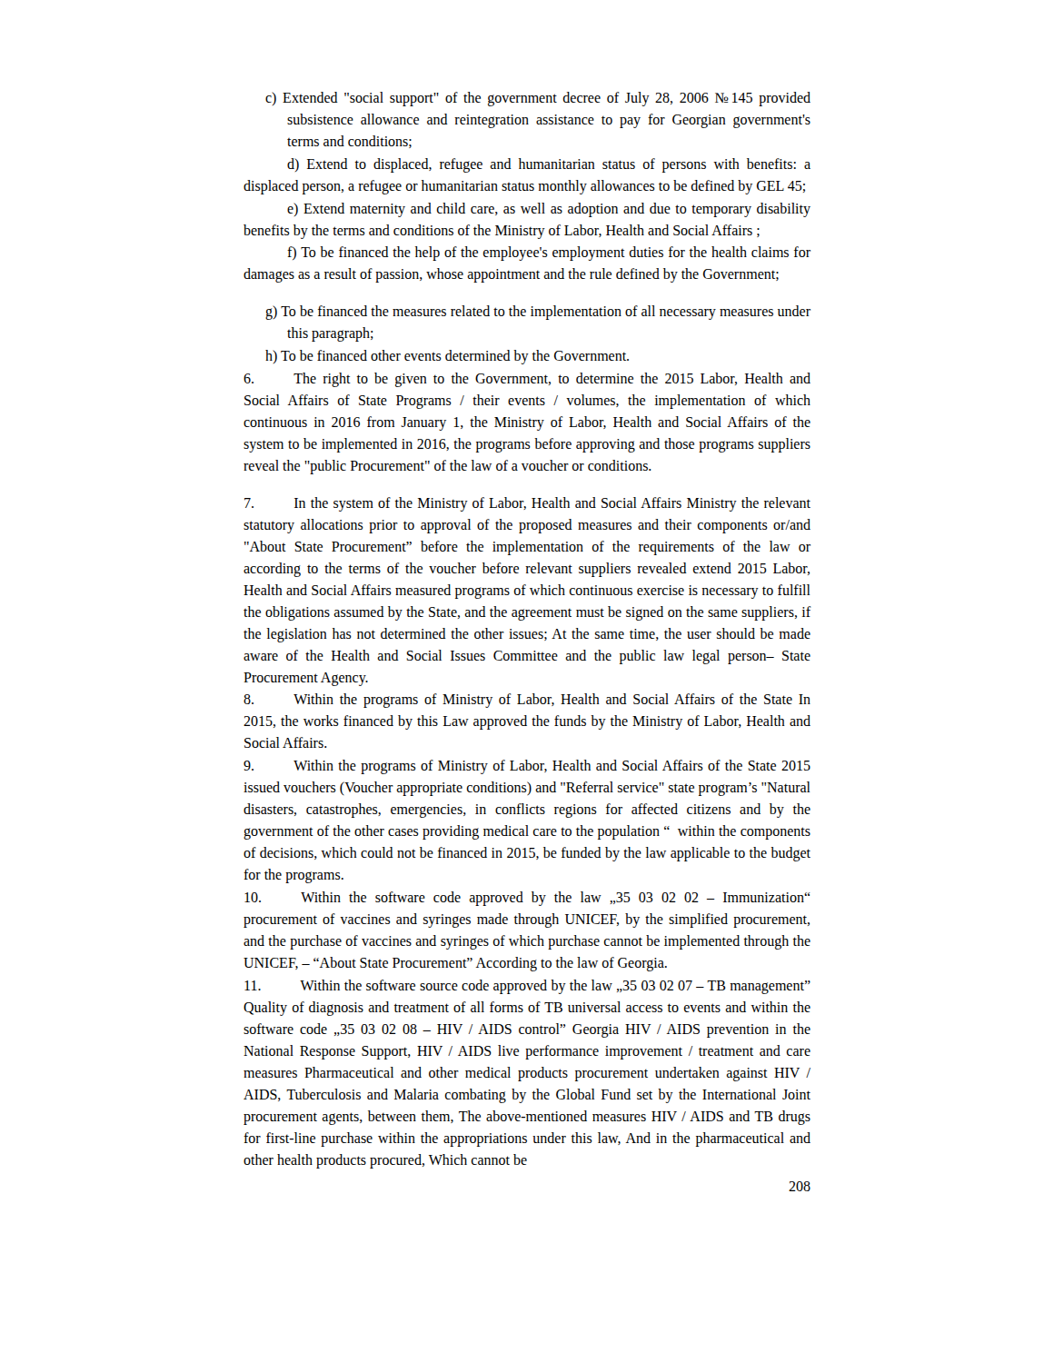c) Extended "social support" of the government decree of July 28, 2006 №145 provided subsistence allowance and reintegration assistance to pay for Georgian government's terms and conditions;
d) Extend to displaced, refugee and humanitarian status of persons with benefits: a displaced person, a refugee or humanitarian status monthly allowances to be defined by GEL 45;
e) Extend maternity and child care, as well as adoption and due to temporary disability benefits by the terms and conditions of the Ministry of Labor, Health and Social Affairs ;
f) To be financed the help of the employee's employment duties for the health claims for damages as a result of passion, whose appointment and the rule defined by the Government;
g) To be financed the measures related to the implementation of all necessary measures under this paragraph;
h) To be financed other events determined by the Government.
6. The right to be given to the Government, to determine the 2015 Labor, Health and Social Affairs of State Programs / their events / volumes, the implementation of which continuous in 2016 from January 1, the Ministry of Labor, Health and Social Affairs of the system to be implemented in 2016, the programs before approving and those programs suppliers reveal the "public Procurement" of the law of a voucher or conditions.
7. In the system of the Ministry of Labor, Health and Social Affairs Ministry the relevant statutory allocations prior to approval of the proposed measures and their components or/and "About State Procurement” before the implementation of the requirements of the law or according to the terms of the voucher before relevant suppliers revealed extend 2015 Labor, Health and Social Affairs measured programs of which continuous exercise is necessary to fulfill the obligations assumed by the State, and the agreement must be signed on the same suppliers, if the legislation has not determined the other issues; At the same time, the user should be made aware of the Health and Social Issues Committee and the public law legal person– State Procurement Agency.
8. Within the programs of Ministry of Labor, Health and Social Affairs of the State In 2015, the works financed by this Law approved the funds by the Ministry of Labor, Health and Social Affairs.
9. Within the programs of Ministry of Labor, Health and Social Affairs of the State 2015 issued vouchers (Voucher appropriate conditions) and "Referral service" state program’s "Natural disasters, catastrophes, emergencies, in conflicts regions for affected citizens and by the government of the other cases providing medical care to the population “ within the components of decisions, which could not be financed in 2015, be funded by the law applicable to the budget for the programs.
10. Within the software code approved by the law „35 03 02 02 – Immunization“ procurement of vaccines and syringes made through UNICEF, by the simplified procurement, and the purchase of vaccines and syringes of which purchase cannot be implemented through the UNICEF, – “About State Procurement” According to the law of Georgia.
11. Within the software source code approved by the law „35 03 02 07 – TB management” Quality of diagnosis and treatment of all forms of TB universal access to events and within the software code „35 03 02 08 – HIV / AIDS control” Georgia HIV / AIDS prevention in the National Response Support, HIV / AIDS live performance improvement / treatment and care measures Pharmaceutical and other medical products procurement undertaken against HIV / AIDS, Tuberculosis and Malaria combating by the Global Fund set by the International Joint procurement agents, between them, The above-mentioned measures HIV / AIDS and TB drugs for first-line purchase within the appropriations under this law, And in the pharmaceutical and other health products procured, Which cannot be
208